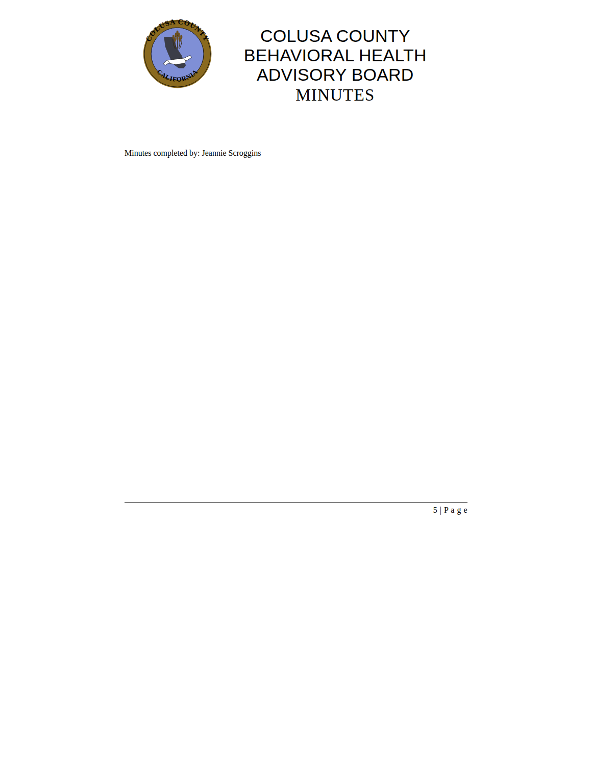Colusa County California seal COLUSA COUNTY CALIFORNIA
COLUSA COUNTY
BEHAVIORAL HEALTH
ADVISORY BOARD
MINUTES
Minutes completed by: Jeannie Scroggins
5 | P a g e